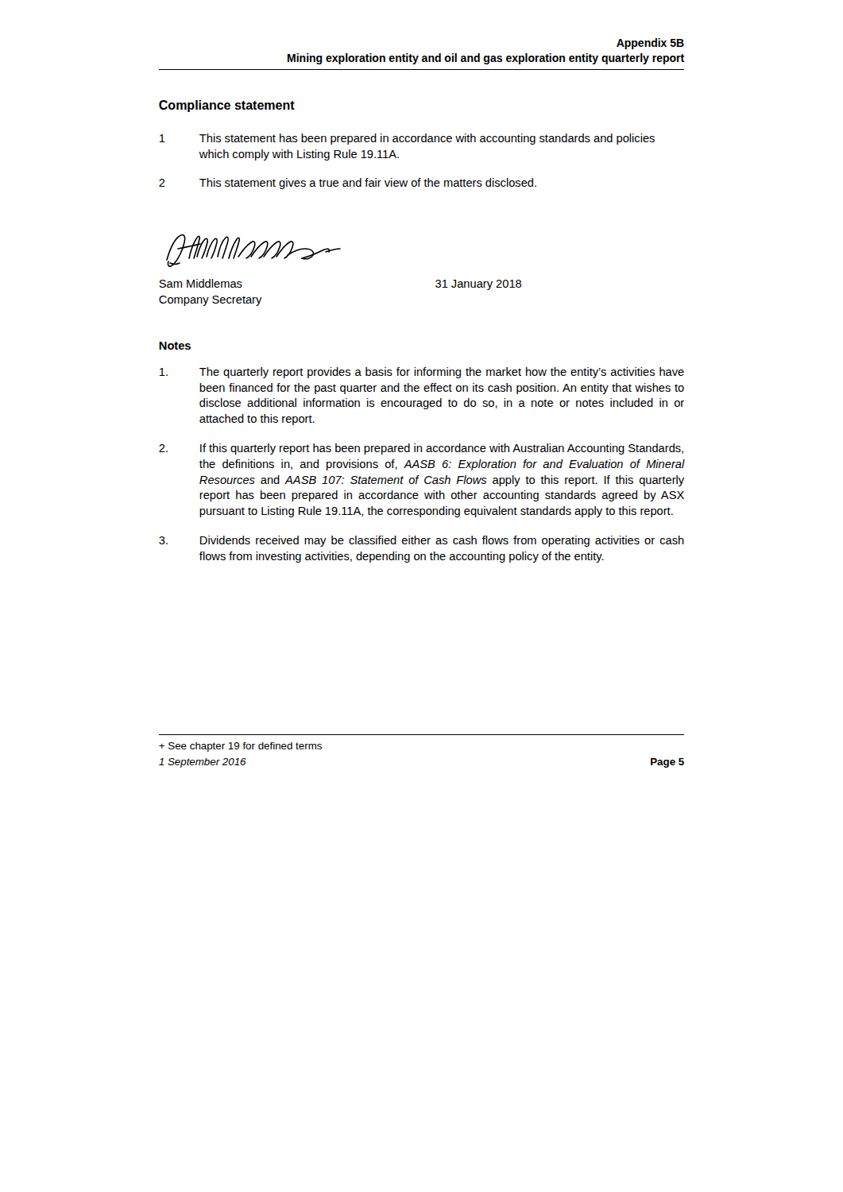Appendix 5B Mining exploration entity and oil and gas exploration entity quarterly report
Compliance statement
1 This statement has been prepared in accordance with accounting standards and policies which comply with Listing Rule 19.11A.
2 This statement gives a true and fair view of the matters disclosed.
Sam Middlemas
Company Secretary
31 January 2018
Notes
1. The quarterly report provides a basis for informing the market how the entity’s activities have been financed for the past quarter and the effect on its cash position. An entity that wishes to disclose additional information is encouraged to do so, in a note or notes included in or attached to this report.
2. If this quarterly report has been prepared in accordance with Australian Accounting Standards, the definitions in, and provisions of, AASB 6: Exploration for and Evaluation of Mineral Resources and AASB 107: Statement of Cash Flows apply to this report. If this quarterly report has been prepared in accordance with other accounting standards agreed by ASX pursuant to Listing Rule 19.11A, the corresponding equivalent standards apply to this report.
3. Dividends received may be classified either as cash flows from operating activities or cash flows from investing activities, depending on the accounting policy of the entity.
+ See chapter 19 for defined terms
1 September 2016 Page 5